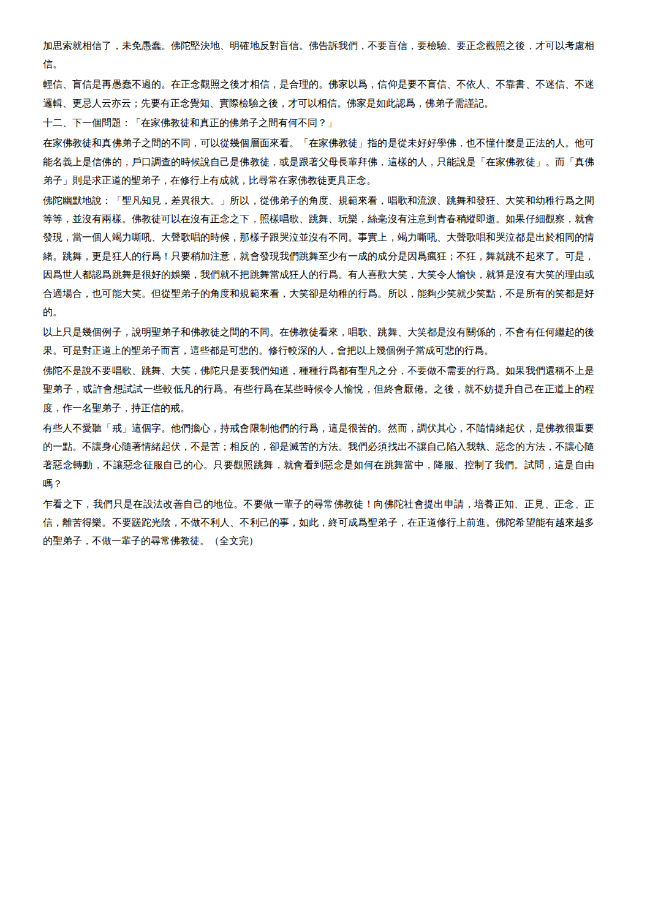加思索就相信了，未免愚蠢。佛陀堅決地、明確地反對盲信。佛告訴我們，不要盲信，要檢驗、要正念觀照之後，才可以考慮相信。
輕信、盲信是再愚蠢不過的。在正念觀照之後才相信，是合理的。佛家以爲，信仰是要不盲信、不依人、不靠書、不迷信、不迷邏輯、更忌人云亦云；先要有正念覺知、實際檢驗之後，才可以相信。佛家是如此認爲，佛弟子需謹記。
十二、下一個問題：「在家佛教徒和真正的佛弟子之間有何不同？」
在家佛教徒和真佛弟子之間的不同，可以從幾個層面來看。「在家佛教徒」指的是從未好好學佛，也不懂什麼是正法的人。他可能名義上是信佛的，戶口調查的時候說自己是佛教徒，或是跟著父母長輩拜佛，這樣的人，只能說是「在家佛教徒」。而「真佛弟子」則是求正道的聖弟子，在修行上有成就，比尋常在家佛教徒更具正念。
佛陀幽默地說：「聖凡知見，差異很大。」所以，從佛弟子的角度、規範來看，唱歌和流淚、跳舞和發狂、大笑和幼稚行爲之間等等，並沒有兩樣。佛教徒可以在沒有正念之下，照樣唱歌、跳舞、玩樂，絲毫沒有注意到青春稍縱即逝。如果仔細觀察，就會發現，當一個人竭力嘶吼、大聲歌唱的時候，那樣子跟哭泣並沒有不同。事實上，竭力嘶吼、大聲歌唱和哭泣都是出於相同的情緒。跳舞，更是狂人的行爲！只要稍加注意，就會發現我們跳舞至少有一成的成分是因爲瘋狂；不狂，舞就跳不起來了。可是，因爲世人都認爲跳舞是很好的娛樂，我們就不把跳舞當成狂人的行爲。有人喜歡大笑，大笑令人愉快，就算是沒有大笑的理由或合適場合，也可能大笑。但從聖弟子的角度和規範來看，大笑卻是幼稚的行爲。所以，能夠少笑就少笑點，不是所有的笑都是好的。
以上只是幾個例子，說明聖弟子和佛教徒之間的不同。在佛教徒看來，唱歌、跳舞、大笑都是沒有關係的，不會有任何繼起的後果。可是對正道上的聖弟子而言，這些都是可悲的。修行較深的人，會把以上幾個例子當成可悲的行爲。
佛陀不是說不要唱歌、跳舞、大笑，佛陀只是要我們知道，種種行爲都有聖凡之分，不要做不需要的行爲。如果我們還稱不上是聖弟子，或許會想試試一些較低凡的行爲。有些行爲在某些時候令人愉悅，但終會厭倦。之後，就不妨提升自己在正道上的程度，作一名聖弟子，持正信的戒。
有些人不愛聽「戒」這個字。他們擔心，持戒會限制他們的行爲，這是很苦的。然而，調伏其心，不隨情緒起伏，是佛教很重要的一點。不讓身心隨著情緒起伏，不是苦；相反的，卻是滅苦的方法。我們必須找出不讓自己陷入我執、惡念的方法，不讓心隨著惡念轉動，不讓惡念征服自己的心。只要觀照跳舞，就會看到惡念是如何在跳舞當中，降服、控制了我們。試問，這是自由嗎？
乍看之下，我們只是在設法改善自己的地位。不要做一輩子的尋常佛教徒！向佛陀社會提出申請，培養正知、正見、正念、正信，離苦得樂。不要蹉跎光陰，不做不利人、不利己的事，如此，終可成爲聖弟子，在正道修行上前進。佛陀希望能有越來越多的聖弟子，不做一輩子的尋常佛教徒。（全文完）